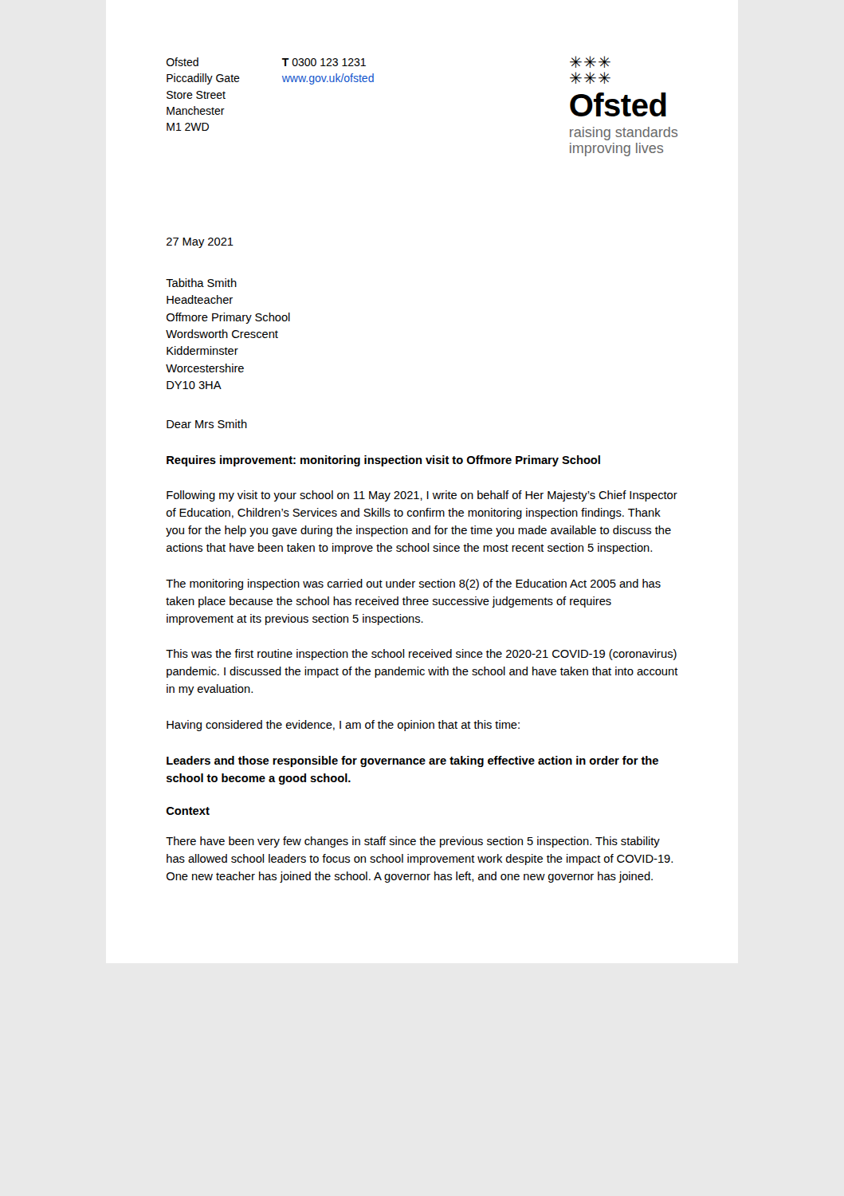Ofsted
Piccadilly Gate
Store Street
Manchester
M1 2WD
T 0300 123 1231
www.gov.uk/ofsted
✳✳✳
✳✳✳
Ofsted
raising standards
improving lives
27 May 2021
Tabitha Smith
Headteacher
Offmore Primary School
Wordsworth Crescent
Kidderminster
Worcestershire
DY10 3HA
Dear Mrs Smith
Requires improvement: monitoring inspection visit to Offmore Primary School
Following my visit to your school on 11 May 2021, I write on behalf of Her Majesty’s Chief Inspector of Education, Children’s Services and Skills to confirm the monitoring inspection findings. Thank you for the help you gave during the inspection and for the time you made available to discuss the actions that have been taken to improve the school since the most recent section 5 inspection.
The monitoring inspection was carried out under section 8(2) of the Education Act 2005 and has taken place because the school has received three successive judgements of requires improvement at its previous section 5 inspections.
This was the first routine inspection the school received since the 2020-21 COVID-19 (coronavirus) pandemic. I discussed the impact of the pandemic with the school and have taken that into account in my evaluation.
Having considered the evidence, I am of the opinion that at this time:
Leaders and those responsible for governance are taking effective action in order for the school to become a good school.
Context
There have been very few changes in staff since the previous section 5 inspection. This stability has allowed school leaders to focus on school improvement work despite the impact of COVID-19. One new teacher has joined the school. A governor has left, and one new governor has joined.